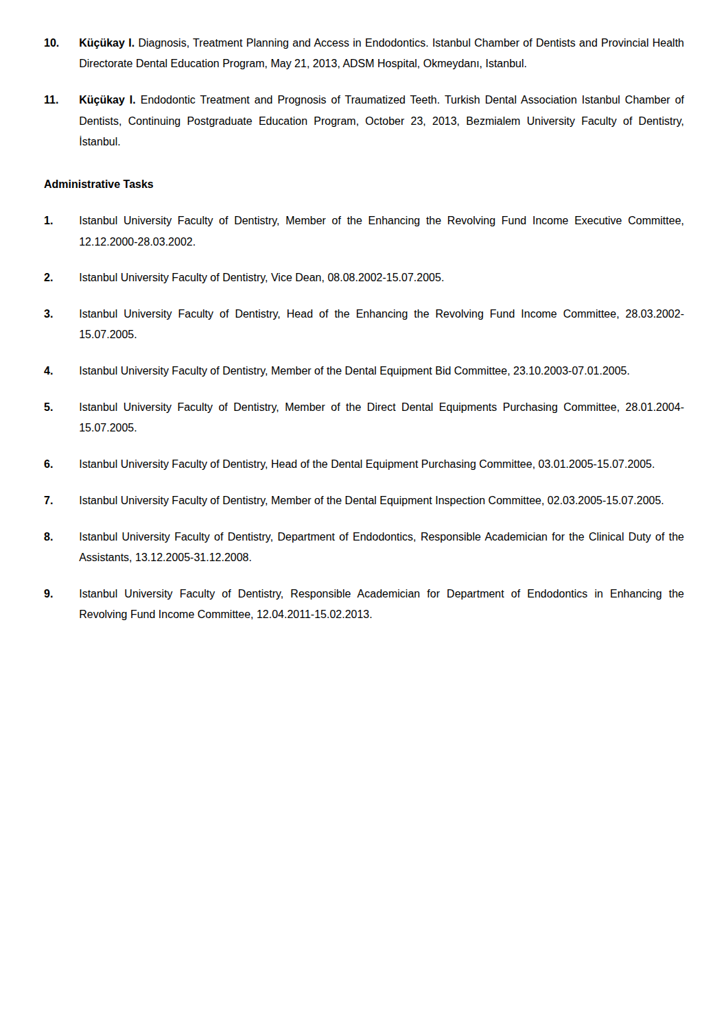10. Küçükay I. Diagnosis, Treatment Planning and Access in Endodontics. Istanbul Chamber of Dentists and Provincial Health Directorate Dental Education Program, May 21, 2013, ADSM Hospital, Okmeydanı, Istanbul.
11. Küçükay I. Endodontic Treatment and Prognosis of Traumatized Teeth. Turkish Dental Association Istanbul Chamber of Dentists, Continuing Postgraduate Education Program, October 23, 2013, Bezmialem University Faculty of Dentistry, İstanbul.
Administrative Tasks
1. Istanbul University Faculty of Dentistry, Member of the Enhancing the Revolving Fund Income Executive Committee, 12.12.2000-28.03.2002.
2. Istanbul University Faculty of Dentistry, Vice Dean, 08.08.2002-15.07.2005.
3. Istanbul University Faculty of Dentistry, Head of the Enhancing the Revolving Fund Income Committee, 28.03.2002-15.07.2005.
4. Istanbul University Faculty of Dentistry, Member of the Dental Equipment Bid Committee, 23.10.2003-07.01.2005.
5. Istanbul University Faculty of Dentistry, Member of the Direct Dental Equipments Purchasing Committee, 28.01.2004-15.07.2005.
6. Istanbul University Faculty of Dentistry, Head of the Dental Equipment Purchasing Committee, 03.01.2005-15.07.2005.
7. Istanbul University Faculty of Dentistry, Member of the Dental Equipment Inspection Committee, 02.03.2005-15.07.2005.
8. Istanbul University Faculty of Dentistry, Department of Endodontics, Responsible Academician for the Clinical Duty of the Assistants, 13.12.2005-31.12.2008.
9. Istanbul University Faculty of Dentistry, Responsible Academician for Department of Endodontics in Enhancing the Revolving Fund Income Committee, 12.04.2011-15.02.2013.